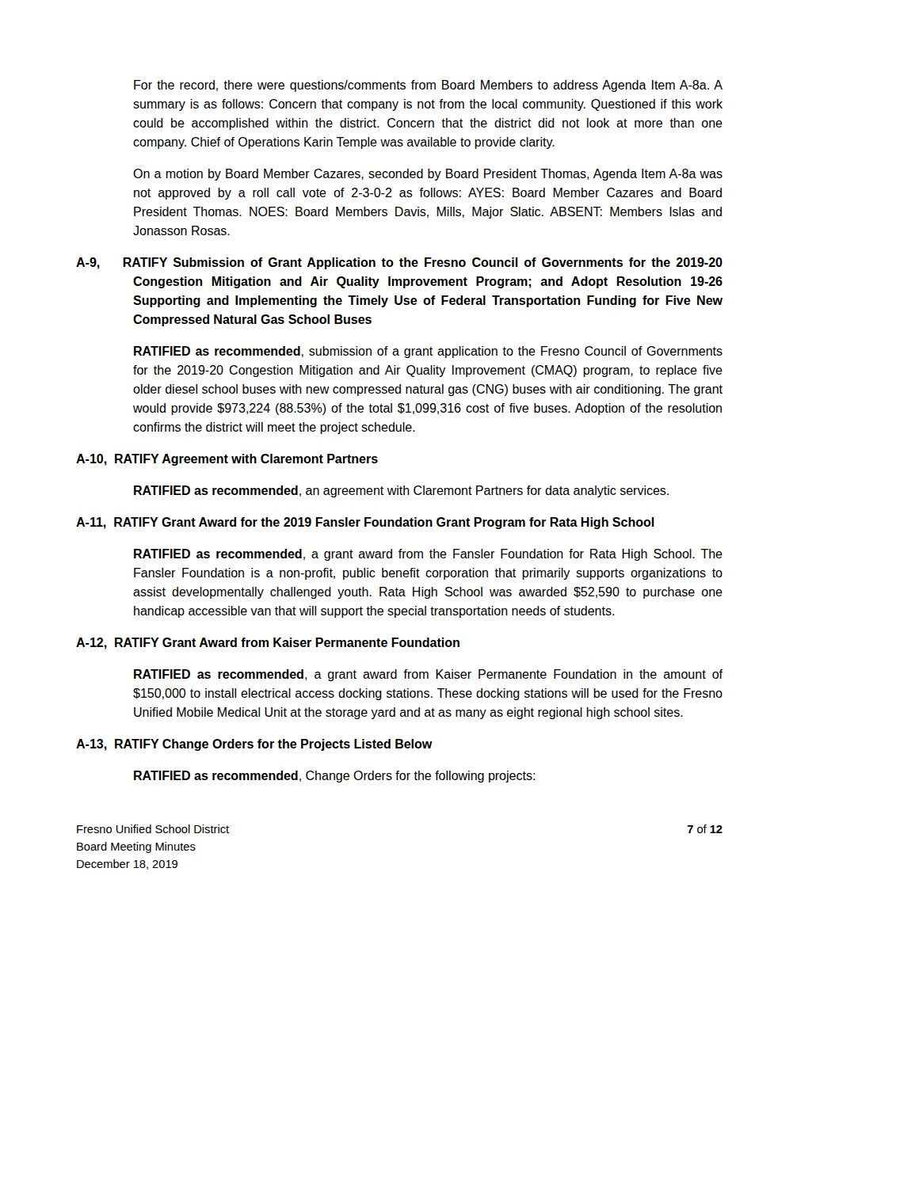For the record, there were questions/comments from Board Members to address Agenda Item A-8a. A summary is as follows: Concern that company is not from the local community. Questioned if this work could be accomplished within the district. Concern that the district did not look at more than one company. Chief of Operations Karin Temple was available to provide clarity.
On a motion by Board Member Cazares, seconded by Board President Thomas, Agenda Item A-8a was not approved by a roll call vote of 2-3-0-2 as follows: AYES: Board Member Cazares and Board President Thomas. NOES: Board Members Davis, Mills, Major Slatic. ABSENT: Members Islas and Jonasson Rosas.
A-9, RATIFY Submission of Grant Application to the Fresno Council of Governments for the 2019-20 Congestion Mitigation and Air Quality Improvement Program; and Adopt Resolution 19-26 Supporting and Implementing the Timely Use of Federal Transportation Funding for Five New Compressed Natural Gas School Buses
RATIFIED as recommended, submission of a grant application to the Fresno Council of Governments for the 2019-20 Congestion Mitigation and Air Quality Improvement (CMAQ) program, to replace five older diesel school buses with new compressed natural gas (CNG) buses with air conditioning. The grant would provide $973,224 (88.53%) of the total $1,099,316 cost of five buses. Adoption of the resolution confirms the district will meet the project schedule.
A-10, RATIFY Agreement with Claremont Partners
RATIFIED as recommended, an agreement with Claremont Partners for data analytic services.
A-11, RATIFY Grant Award for the 2019 Fansler Foundation Grant Program for Rata High School
RATIFIED as recommended, a grant award from the Fansler Foundation for Rata High School. The Fansler Foundation is a non-profit, public benefit corporation that primarily supports organizations to assist developmentally challenged youth. Rata High School was awarded $52,590 to purchase one handicap accessible van that will support the special transportation needs of students.
A-12, RATIFY Grant Award from Kaiser Permanente Foundation
RATIFIED as recommended, a grant award from Kaiser Permanente Foundation in the amount of $150,000 to install electrical access docking stations. These docking stations will be used for the Fresno Unified Mobile Medical Unit at the storage yard and at as many as eight regional high school sites.
A-13, RATIFY Change Orders for the Projects Listed Below
RATIFIED as recommended, Change Orders for the following projects:
Fresno Unified School District
Board Meeting Minutes
December 18, 2019
7 of 12